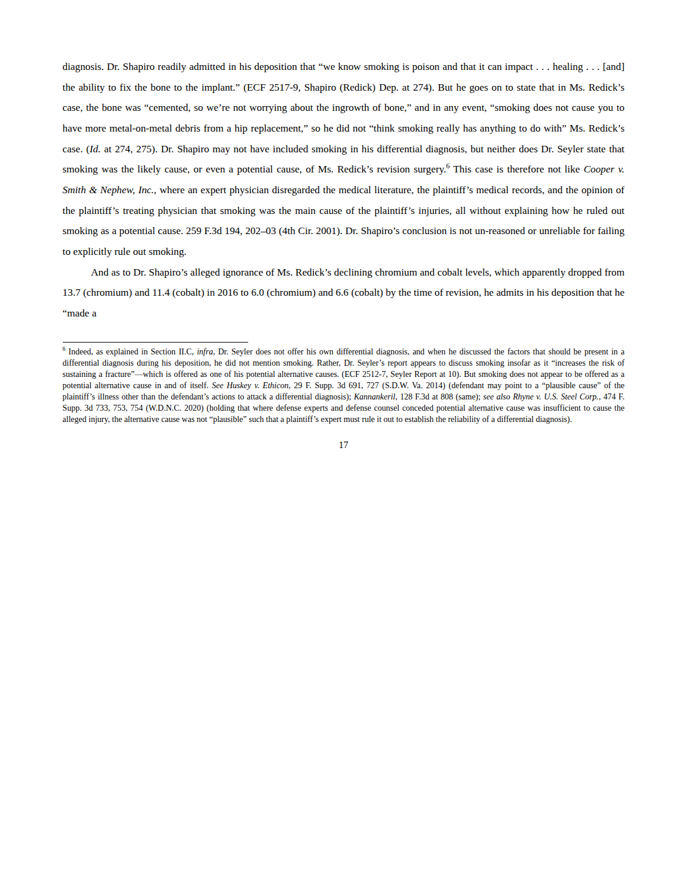diagnosis. Dr. Shapiro readily admitted in his deposition that “we know smoking is poison and that it can impact . . . healing . . . [and] the ability to fix the bone to the implant.” (ECF 2517-9, Shapiro (Redick) Dep. at 274). But he goes on to state that in Ms. Redick’s case, the bone was “cemented, so we’re not worrying about the ingrowth of bone,” and in any event, “smoking does not cause you to have more metal-on-metal debris from a hip replacement,” so he did not “think smoking really has anything to do with” Ms. Redick’s case. (Id. at 274, 275). Dr. Shapiro may not have included smoking in his differential diagnosis, but neither does Dr. Seyler state that smoking was the likely cause, or even a potential cause, of Ms. Redick’s revision surgery.6 This case is therefore not like Cooper v. Smith & Nephew, Inc., where an expert physician disregarded the medical literature, the plaintiff’s medical records, and the opinion of the plaintiff’s treating physician that smoking was the main cause of the plaintiff’s injuries, all without explaining how he ruled out smoking as a potential cause. 259 F.3d 194, 202–03 (4th Cir. 2001). Dr. Shapiro’s conclusion is not un-reasoned or unreliable for failing to explicitly rule out smoking.
And as to Dr. Shapiro’s alleged ignorance of Ms. Redick’s declining chromium and cobalt levels, which apparently dropped from 13.7 (chromium) and 11.4 (cobalt) in 2016 to 6.0 (chromium) and 6.6 (cobalt) by the time of revision, he admits in his deposition that he “made a
6 Indeed, as explained in Section II.C, infra, Dr. Seyler does not offer his own differential diagnosis, and when he discussed the factors that should be present in a differential diagnosis during his deposition, he did not mention smoking. Rather, Dr. Seyler’s report appears to discuss smoking insofar as it “increases the risk of sustaining a fracture”—which is offered as one of his potential alternative causes. (ECF 2512-7, Seyler Report at 10). But smoking does not appear to be offered as a potential alternative cause in and of itself. See Huskey v. Ethicon, 29 F. Supp. 3d 691, 727 (S.D.W. Va. 2014) (defendant may point to a “plausible cause” of the plaintiff’s illness other than the defendant’s actions to attack a differential diagnosis); Kannankeril, 128 F.3d at 808 (same); see also Rhyne v. U.S. Steel Corp., 474 F. Supp. 3d 733, 753, 754 (W.D.N.C. 2020) (holding that where defense experts and defense counsel conceded potential alternative cause was insufficient to cause the alleged injury, the alternative cause was not “plausible” such that a plaintiff’s expert must rule it out to establish the reliability of a differential diagnosis).
17